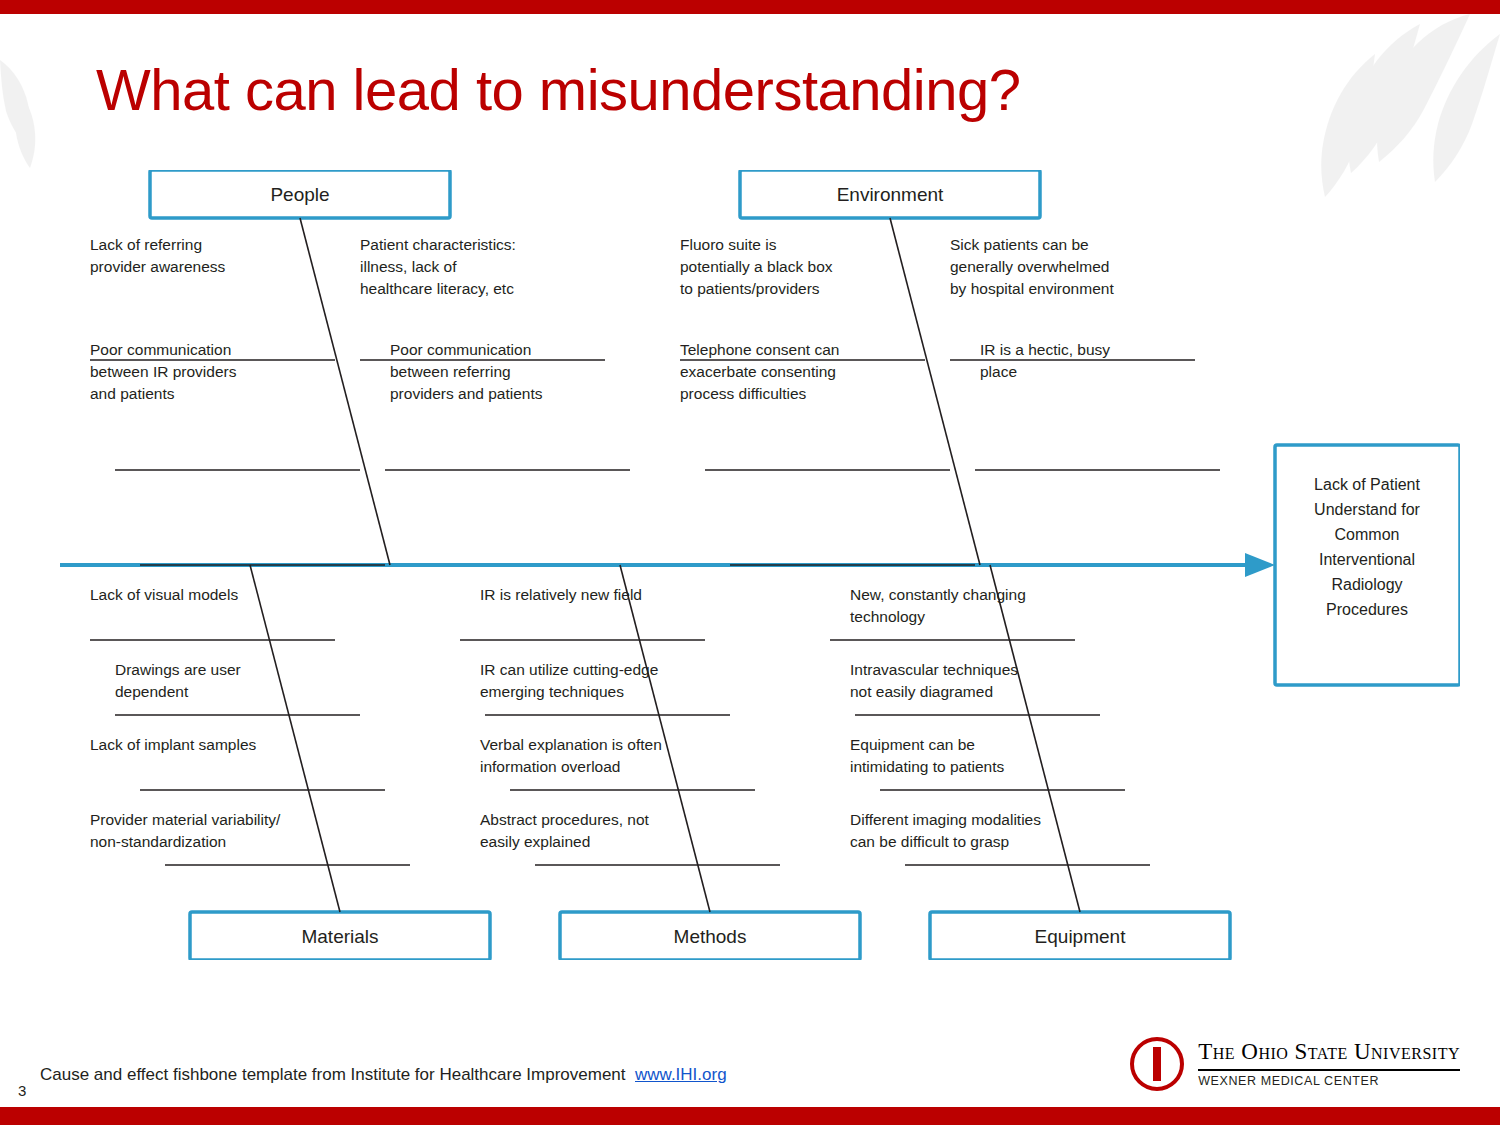What can lead to misunderstanding?
People Environment Materials Methods Equipment Lack of Patient Understand for Common Interventional Radiology Procedures Lack of referring provider awareness Poor communication between IR providers and patients Patient characteristics: illness, lack of healthcare literacy, etc Poor communication between referring providers and patients Fluoro suite is potentially a black box to patients/providers Telephone consent can exacerbate consenting process difficulties Sick patients can be generally overwhelmed by hospital environment IR is a hectic, busy place Lack of visual models Drawings are user dependent Lack of implant samples Provider material variability/ non-standardization IR is relatively new field IR can utilize cutting-edge emerging techniques Verbal explanation is often information overload Abstract procedures, not easily explained New, constantly changing technology Intravascular techniques not easily diagramed Equipment can be intimidating to patients Different imaging modalities can be difficult to grasp
3 Cause and effect fishbone template from Institute for Healthcare Improvement www.IHI.org
The Ohio State University
WEXNER MEDICAL CENTER